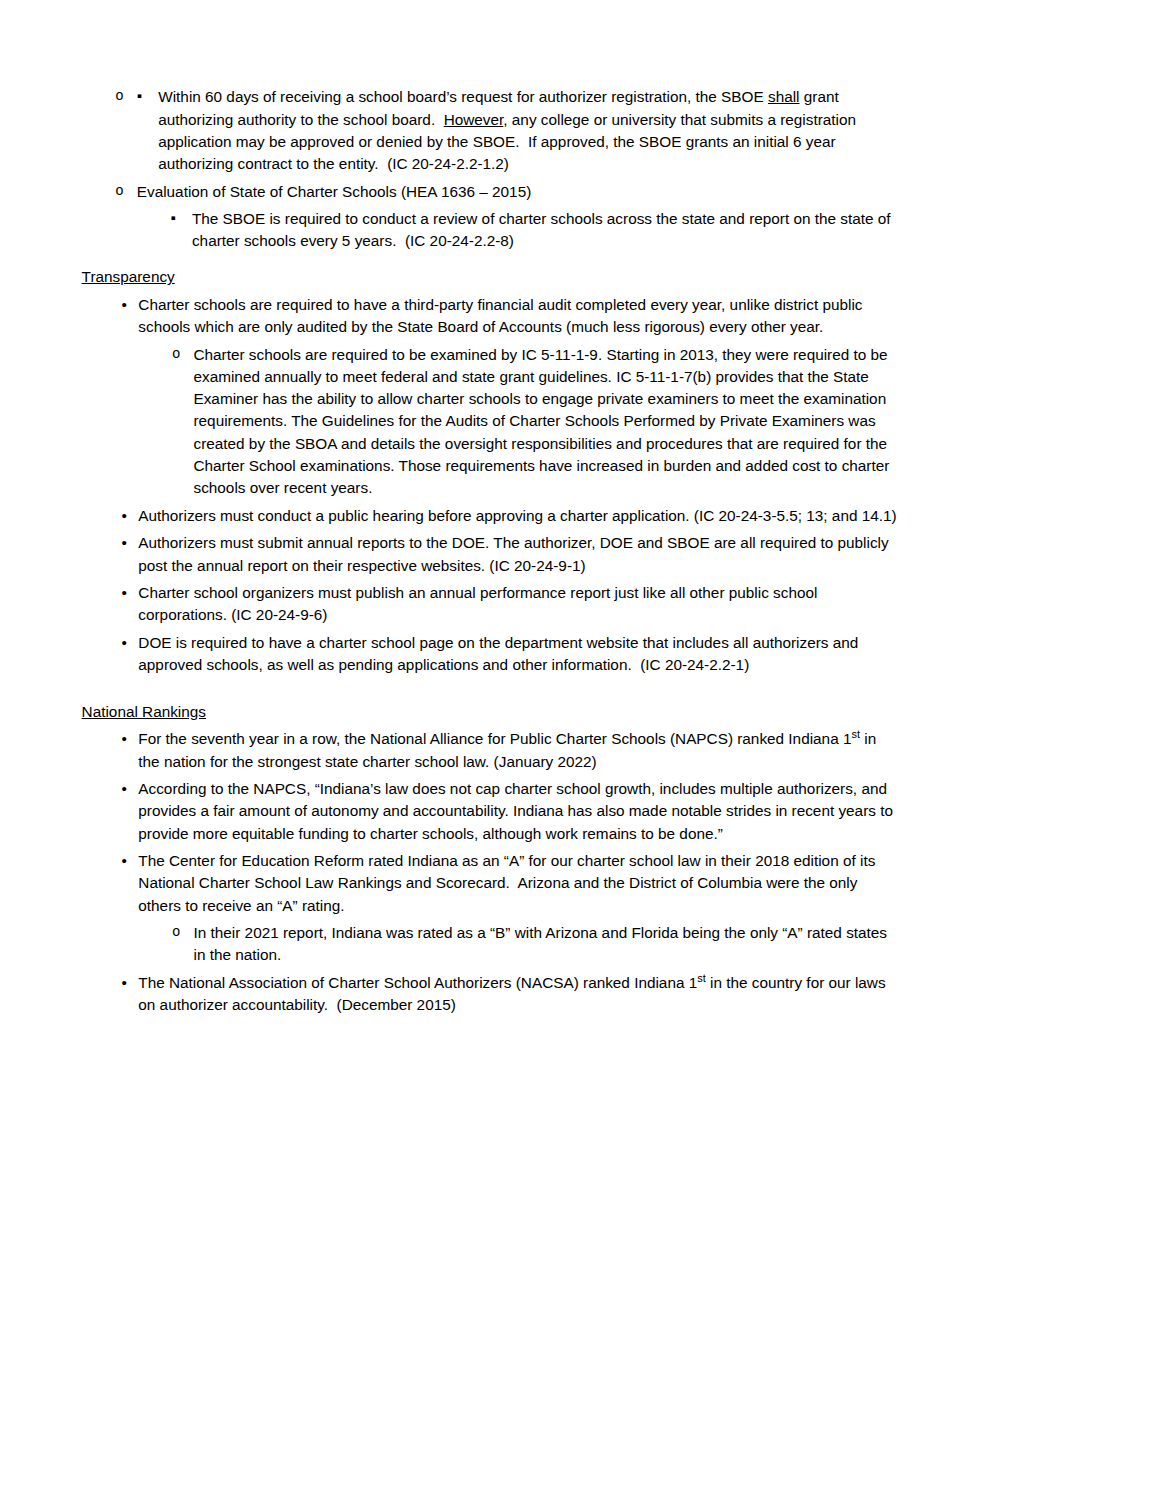o
Within 60 days of receiving a school board’s request for authorizer registration, the SBOE shall grant authorizing authority to the school board. However, any college or university that submits a registration application may be approved or denied by the SBOE. If approved, the SBOE grants an initial 6 year authorizing contract to the entity. (IC 20-24-2.2-1.2)
Evaluation of State of Charter Schools (HEA 1636 – 2015)
The SBOE is required to conduct a review of charter schools across the state and report on the state of charter schools every 5 years. (IC 20-24-2.2-8)
Transparency
Charter schools are required to have a third-party financial audit completed every year, unlike district public schools which are only audited by the State Board of Accounts (much less rigorous) every other year.
Charter schools are required to be examined by IC 5-11-1-9. Starting in 2013, they were required to be examined annually to meet federal and state grant guidelines. IC 5-11-1-7(b) provides that the State Examiner has the ability to allow charter schools to engage private examiners to meet the examination requirements. The Guidelines for the Audits of Charter Schools Performed by Private Examiners was created by the SBOA and details the oversight responsibilities and procedures that are required for the Charter School examinations. Those requirements have increased in burden and added cost to charter schools over recent years.
Authorizers must conduct a public hearing before approving a charter application. (IC 20-24-3-5.5; 13; and 14.1)
Authorizers must submit annual reports to the DOE. The authorizer, DOE and SBOE are all required to publicly post the annual report on their respective websites. (IC 20-24-9-1)
Charter school organizers must publish an annual performance report just like all other public school corporations. (IC 20-24-9-6)
DOE is required to have a charter school page on the department website that includes all authorizers and approved schools, as well as pending applications and other information. (IC 20-24-2.2-1)
National Rankings
For the seventh year in a row, the National Alliance for Public Charter Schools (NAPCS) ranked Indiana 1st in the nation for the strongest state charter school law. (January 2022)
According to the NAPCS, “Indiana’s law does not cap charter school growth, includes multiple authorizers, and provides a fair amount of autonomy and accountability. Indiana has also made notable strides in recent years to provide more equitable funding to charter schools, although work remains to be done.”
The Center for Education Reform rated Indiana as an “A” for our charter school law in their 2018 edition of its National Charter School Law Rankings and Scorecard. Arizona and the District of Columbia were the only others to receive an “A” rating.
In their 2021 report, Indiana was rated as a “B” with Arizona and Florida being the only “A” rated states in the nation.
The National Association of Charter School Authorizers (NACSA) ranked Indiana 1st in the country for our laws on authorizer accountability. (December 2015)